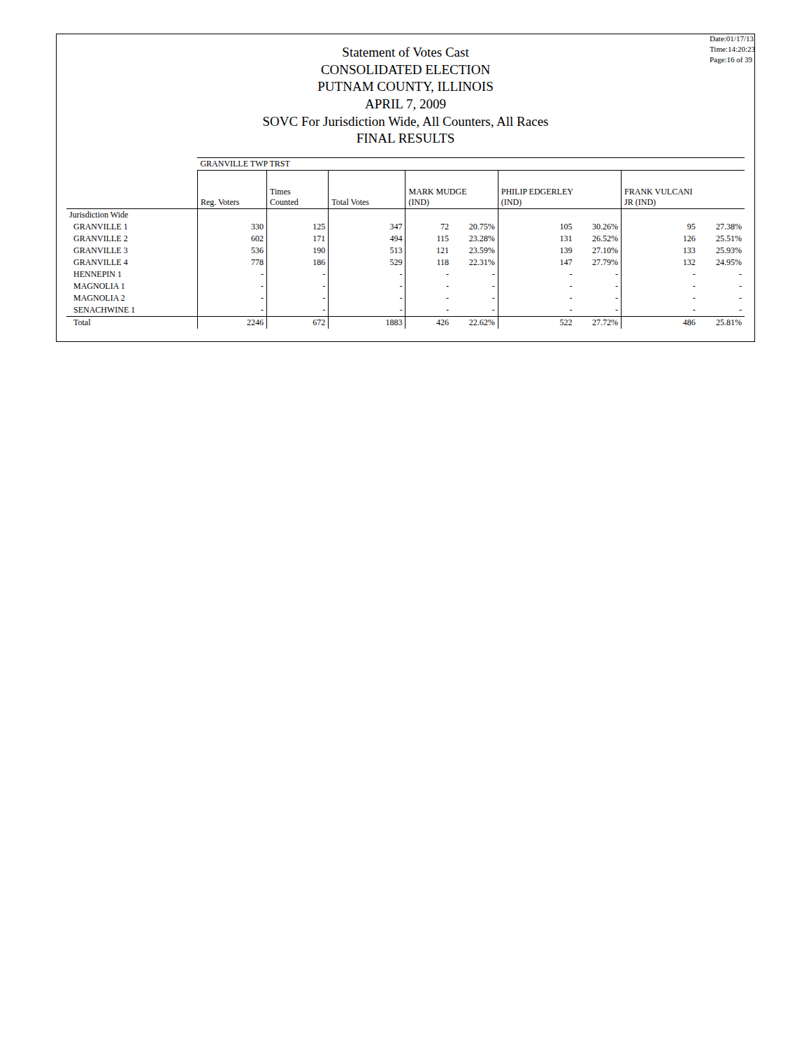Date:01/17/13
Time:14:20:23
Page:16 of 39
Statement of Votes Cast
CONSOLIDATED ELECTION
PUTNAM COUNTY, ILLINOIS
APRIL 7, 2009
SOVC For Jurisdiction Wide, All Counters, All Races
FINAL RESULTS
| | GRANVILLE TWP TRST |
| --- | --- |
| | Reg. Voters | Times Counted | Total Votes | MARK MUDGE (IND) | PHILIP EDGERLEY (IND) | FRANK VULCANI JR (IND) |
| Jurisdiction Wide | | | | | | | | | |
| GRANVILLE 1 | 330 | 125 | 347 | 72 | 20.75% | 105 | 30.26% | 95 | 27.38% |
| GRANVILLE 2 | 602 | 171 | 494 | 115 | 23.28% | 131 | 26.52% | 126 | 25.51% |
| GRANVILLE 3 | 536 | 190 | 513 | 121 | 23.59% | 139 | 27.10% | 133 | 25.93% |
| GRANVILLE 4 | 778 | 186 | 529 | 118 | 22.31% | 147 | 27.79% | 132 | 24.95% |
| HENNEPIN 1 | - | - | - | - | - | - | - | - | - |
| MAGNOLIA 1 | - | - | - | - | - | - | - | - | - |
| MAGNOLIA 2 | - | - | - | - | - | - | - | - | - |
| SENACHWINE 1 | - | - | - | - | - | - | - | - | - |
| Total | 2246 | 672 | 1883 | 426 | 22.62% | 522 | 27.72% | 486 | 25.81% |